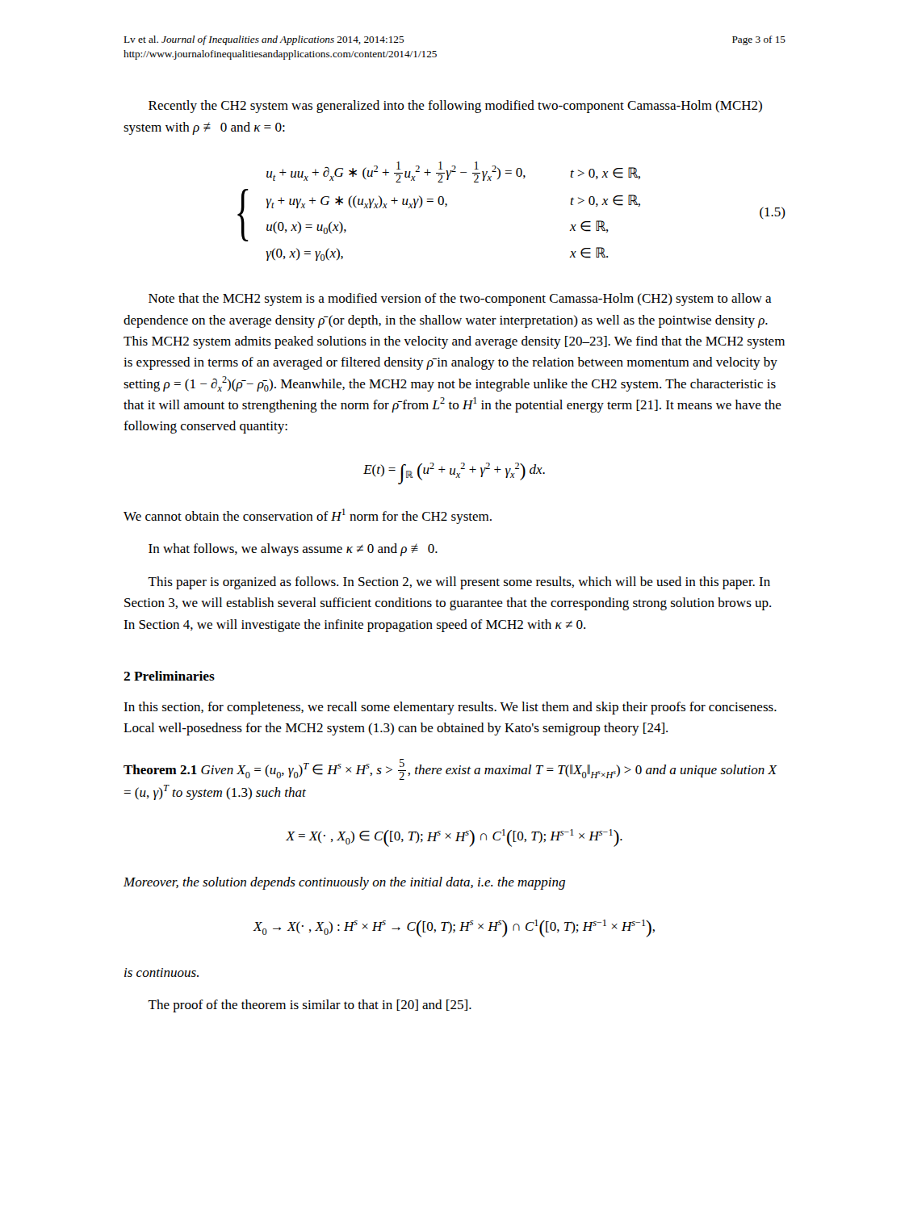Lv et al. Journal of Inequalities and Applications 2014, 2014:125
http://www.journalofinequalitiesandapplications.com/content/2014/1/125
Page 3 of 15
Recently the CH2 system was generalized into the following modified two-component Camassa-Holm (MCH2) system with ρ ≢ 0 and κ = 0:
{
| u t + uu x + ∂ x G ∗ ( u 2 + 1 2 u x 2 + 1 2 γ 2 − 1 2 γ x 2 ) = 0, | t > 0, x ∈ ℝ, |
| γ t + uγ x + G ∗ (( u x γ x ) x + u x γ ) = 0, | t > 0, x ∈ ℝ, |
| u (0, x ) = u 0 ( x ), | x ∈ ℝ, |
| γ (0, x ) = γ 0 ( x ), | x ∈ ℝ. |
(1.5)
Note that the MCH2 system is a modified version of the two-component Camassa-Holm (CH2) system to allow a dependence on the average density ρ̄ (or depth, in the shallow water interpretation) as well as the pointwise density ρ. This MCH2 system admits peaked solutions in the velocity and average density [20–23]. We find that the MCH2 system is expressed in terms of an averaged or filtered density ρ̄ in analogy to the relation between momentum and velocity by setting ρ = (1 − ∂x2)(ρ̄ − ρ̄0). Meanwhile, the MCH2 may not be integrable unlike the CH2 system. The characteristic is that it will amount to strengthening the norm for ρ̄ from L2 to H1 in the potential energy term [21]. It means we have the following conserved quantity:
E(t) = ∫ℝ (u2 + ux2 + γ2 + γx2) dx.
We cannot obtain the conservation of H1 norm for the CH2 system.
In what follows, we always assume κ ≠ 0 and ρ ≢ 0.
This paper is organized as follows. In Section 2, we will present some results, which will be used in this paper. In Section 3, we will establish several sufficient conditions to guarantee that the corresponding strong solution brows up. In Section 4, we will investigate the infinite propagation speed of MCH2 with κ ≠ 0.
2 Preliminaries
In this section, for completeness, we recall some elementary results. We list them and skip their proofs for conciseness. Local well-posedness for the MCH2 system (1.3) can be obtained by Kato's semigroup theory [24].
Theorem 2.1 Given X0 = (u0, γ0)T ∈ Hs × Hs, s > 52, there exist a maximal T = T(‖X0‖Hs×Hs) > 0 and a unique solution X = (u, γ)T to system (1.3) such that
X = X(· , X0) ∈ C([0, T); Hs × Hs) ∩ C1([0, T); Hs−1 × Hs−1).
Moreover, the solution depends continuously on the initial data, i.e. the mapping
X0 → X(· , X0) : Hs × Hs → C([0, T); Hs × Hs) ∩ C1([0, T); Hs−1 × Hs−1),
is continuous.
The proof of the theorem is similar to that in [20] and [25].